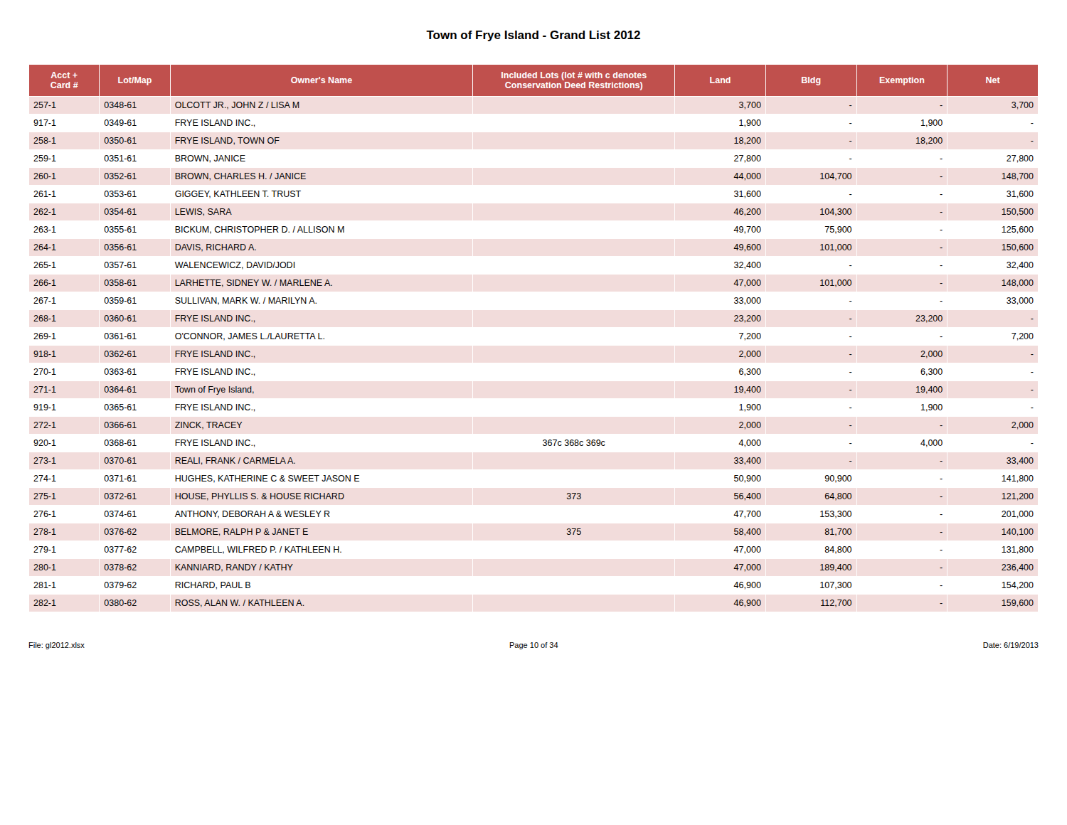Town of Frye Island - Grand List 2012
| Acct + Card # | Lot/Map | Owner's Name | Included Lots (lot # with c denotes Conservation Deed Restrictions) | Land | Bldg | Exemption | Net |
| --- | --- | --- | --- | --- | --- | --- | --- |
| 257-1 | 0348-61 | OLCOTT JR., JOHN Z / LISA M | | 3,700 | - | - | 3,700 |
| 917-1 | 0349-61 | FRYE ISLAND INC., | | 1,900 | - | 1,900 | - |
| 258-1 | 0350-61 | FRYE ISLAND, TOWN OF | | 18,200 | - | 18,200 | - |
| 259-1 | 0351-61 | BROWN, JANICE | | 27,800 | - | - | 27,800 |
| 260-1 | 0352-61 | BROWN, CHARLES H. / JANICE | | 44,000 | 104,700 | - | 148,700 |
| 261-1 | 0353-61 | GIGGEY, KATHLEEN T. TRUST | | 31,600 | - | - | 31,600 |
| 262-1 | 0354-61 | LEWIS, SARA | | 46,200 | 104,300 | - | 150,500 |
| 263-1 | 0355-61 | BICKUM, CHRISTOPHER D. / ALLISON M | | 49,700 | 75,900 | - | 125,600 |
| 264-1 | 0356-61 | DAVIS, RICHARD A. | | 49,600 | 101,000 | - | 150,600 |
| 265-1 | 0357-61 | WALENCEWICZ, DAVID/JODI | | 32,400 | - | - | 32,400 |
| 266-1 | 0358-61 | LARHETTE, SIDNEY W. / MARLENE A. | | 47,000 | 101,000 | - | 148,000 |
| 267-1 | 0359-61 | SULLIVAN, MARK W. / MARILYN A. | | 33,000 | - | - | 33,000 |
| 268-1 | 0360-61 | FRYE ISLAND INC., | | 23,200 | - | 23,200 | - |
| 269-1 | 0361-61 | O'CONNOR, JAMES L./LAURETTA L. | | 7,200 | - | - | 7,200 |
| 918-1 | 0362-61 | FRYE ISLAND INC., | | 2,000 | - | 2,000 | - |
| 270-1 | 0363-61 | FRYE ISLAND INC., | | 6,300 | - | 6,300 | - |
| 271-1 | 0364-61 | Town of Frye Island, | | 19,400 | - | 19,400 | - |
| 919-1 | 0365-61 | FRYE ISLAND INC., | | 1,900 | - | 1,900 | - |
| 272-1 | 0366-61 | ZINCK, TRACEY | | 2,000 | - | - | 2,000 |
| 920-1 | 0368-61 | FRYE ISLAND INC., | 367c 368c 369c | 4,000 | - | 4,000 | - |
| 273-1 | 0370-61 | REALI, FRANK / CARMELA A. | | 33,400 | - | - | 33,400 |
| 274-1 | 0371-61 | HUGHES, KATHERINE C & SWEET JASON E | | 50,900 | 90,900 | - | 141,800 |
| 275-1 | 0372-61 | HOUSE, PHYLLIS S. & HOUSE RICHARD | 373 | 56,400 | 64,800 | - | 121,200 |
| 276-1 | 0374-61 | ANTHONY, DEBORAH A & WESLEY R | | 47,700 | 153,300 | - | 201,000 |
| 278-1 | 0376-62 | BELMORE, RALPH P & JANET E | 375 | 58,400 | 81,700 | - | 140,100 |
| 279-1 | 0377-62 | CAMPBELL, WILFRED P. / KATHLEEN H. | | 47,000 | 84,800 | - | 131,800 |
| 280-1 | 0378-62 | KANNIARD, RANDY / KATHY | | 47,000 | 189,400 | - | 236,400 |
| 281-1 | 0379-62 | RICHARD, PAUL B | | 46,900 | 107,300 | - | 154,200 |
| 282-1 | 0380-62 | ROSS, ALAN W. / KATHLEEN A. | | 46,900 | 112,700 | - | 159,600 |
File: gl2012.xlsx
Page 10 of 34
Date: 6/19/2013